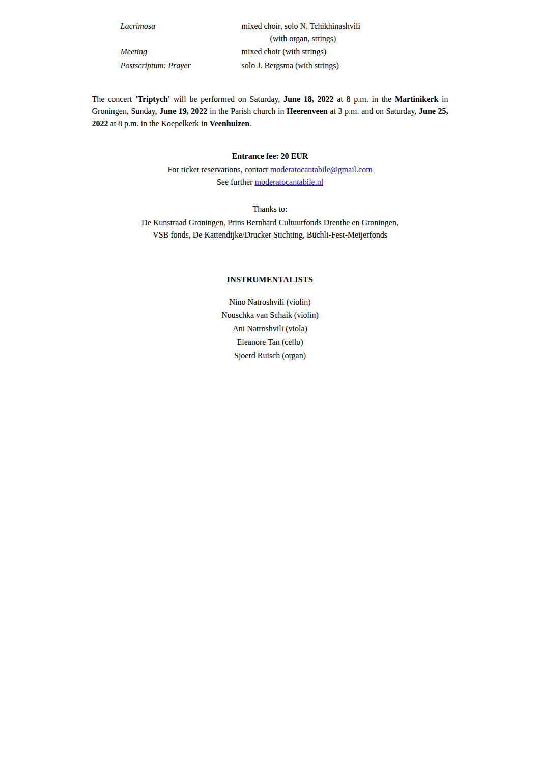| Lacrimosa | mixed choir, solo N. Tchikhinashvili (with organ, strings) |
| Meeting | mixed choir (with strings) |
| Postscriptum: Prayer | solo J. Bergsma (with strings) |
The concert 'Triptych' will be performed on Saturday, June 18, 2022 at 8 p.m. in the Martinikerk in Groningen, Sunday, June 19, 2022 in the Parish church in Heerenveen at 3 p.m. and on Saturday, June 25, 2022 at 8 p.m. in the Koepelkerk in Veenhuizen.
Entrance fee: 20 EUR
For ticket reservations, contact moderatocantabile@gmail.com
See further moderatocantabile.nl
Thanks to:
De Kunstraad Groningen, Prins Bernhard Cultuurfonds Drenthe en Groningen,
VSB fonds, De Kattendijke/Drucker Stichting, Büchli-Fest-Meijerfonds
INSTRUMENTALISTS
Nino Natroshvili (violin)
Nouschka van Schaik (violin)
Ani Natroshvili (viola)
Eleanore Tan (cello)
Sjoerd Ruisch (organ)